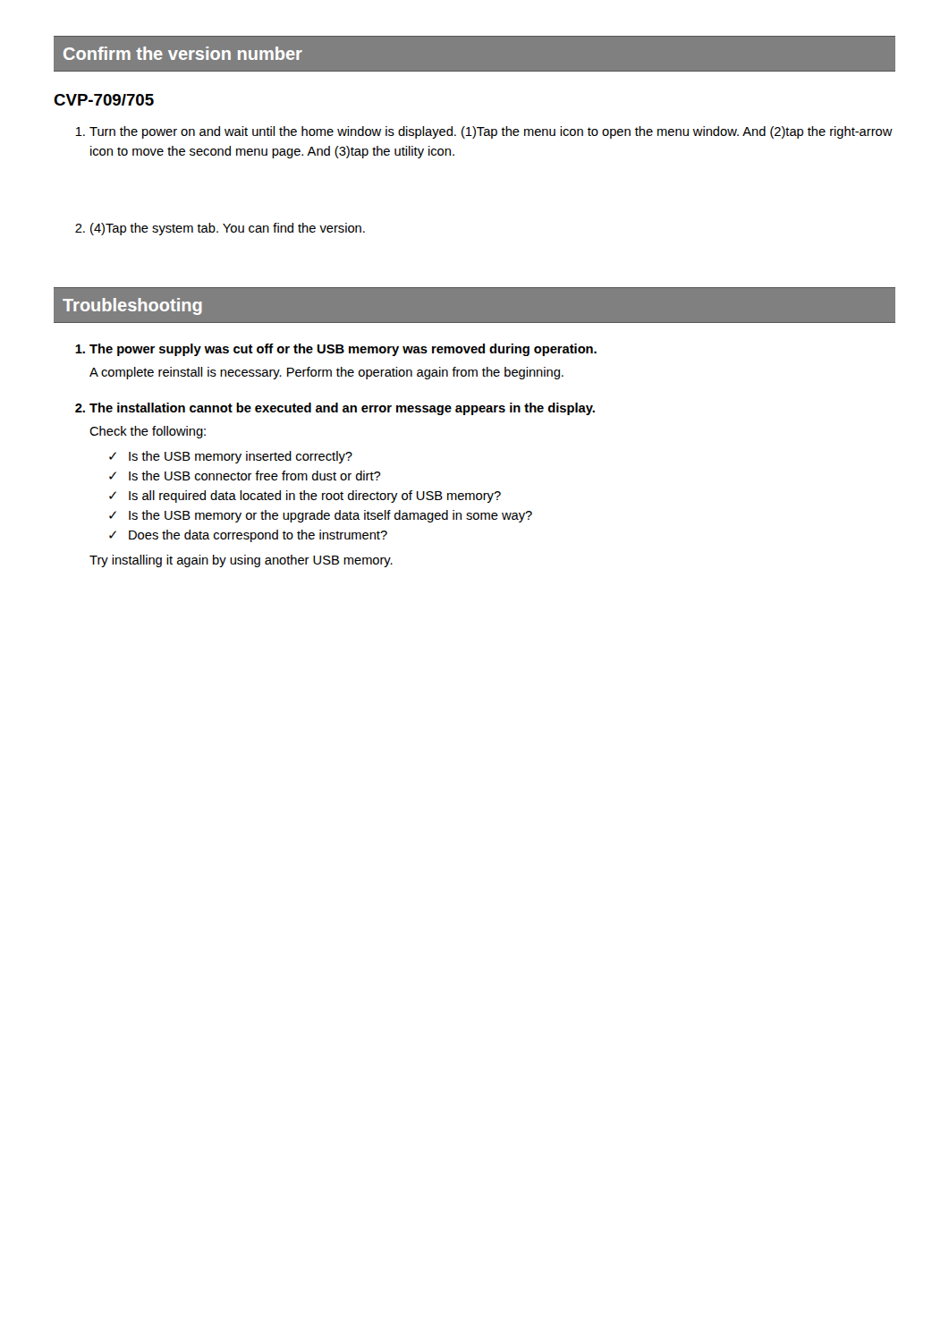Confirm the version number
CVP-709/705
Turn the power on and wait until the home window is displayed. (1)Tap the menu icon to open the menu window. And (2)tap the right-arrow icon to move the second menu page. And (3)tap the utility icon.
(4)Tap the system tab. You can find the version.
Troubleshooting
The power supply was cut off or the USB memory was removed during operation.
A complete reinstall is necessary. Perform the operation again from the beginning.
The installation cannot be executed and an error message appears in the display.
Check the following:
Is the USB memory inserted correctly?
Is the USB connector free from dust or dirt?
Is all required data located in the root directory of USB memory?
Is the USB memory or the upgrade data itself damaged in some way?
Does the data correspond to the instrument?
Try installing it again by using another USB memory.